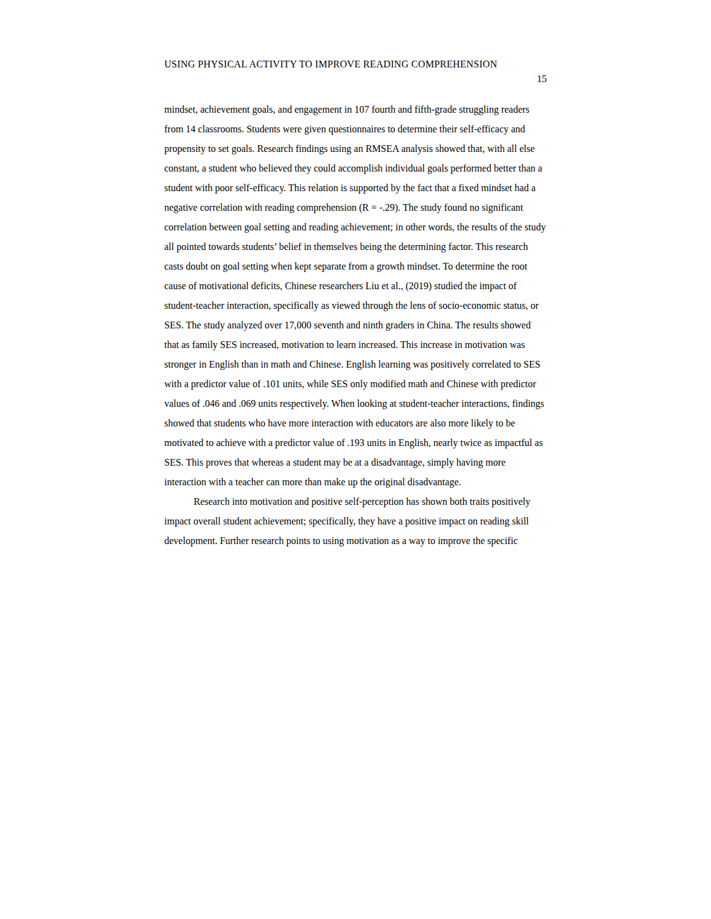USING PHYSICAL ACTIVITY TO IMPROVE READING COMPREHENSION
15
mindset, achievement goals, and engagement in 107 fourth and fifth-grade struggling readers from 14 classrooms. Students were given questionnaires to determine their self-efficacy and propensity to set goals. Research findings using an RMSEA analysis showed that, with all else constant, a student who believed they could accomplish individual goals performed better than a student with poor self-efficacy. This relation is supported by the fact that a fixed mindset had a negative correlation with reading comprehension (R = -.29). The study found no significant correlation between goal setting and reading achievement; in other words, the results of the study all pointed towards students’ belief in themselves being the determining factor. This research casts doubt on goal setting when kept separate from a growth mindset. To determine the root cause of motivational deficits, Chinese researchers Liu et al., (2019) studied the impact of student-teacher interaction, specifically as viewed through the lens of socio-economic status, or SES. The study analyzed over 17,000 seventh and ninth graders in China. The results showed that as family SES increased, motivation to learn increased. This increase in motivation was stronger in English than in math and Chinese. English learning was positively correlated to SES with a predictor value of .101 units, while SES only modified math and Chinese with predictor values of .046 and .069 units respectively. When looking at student-teacher interactions, findings showed that students who have more interaction with educators are also more likely to be motivated to achieve with a predictor value of .193 units in English, nearly twice as impactful as SES. This proves that whereas a student may be at a disadvantage, simply having more interaction with a teacher can more than make up the original disadvantage.
Research into motivation and positive self-perception has shown both traits positively impact overall student achievement; specifically, they have a positive impact on reading skill development. Further research points to using motivation as a way to improve the specific